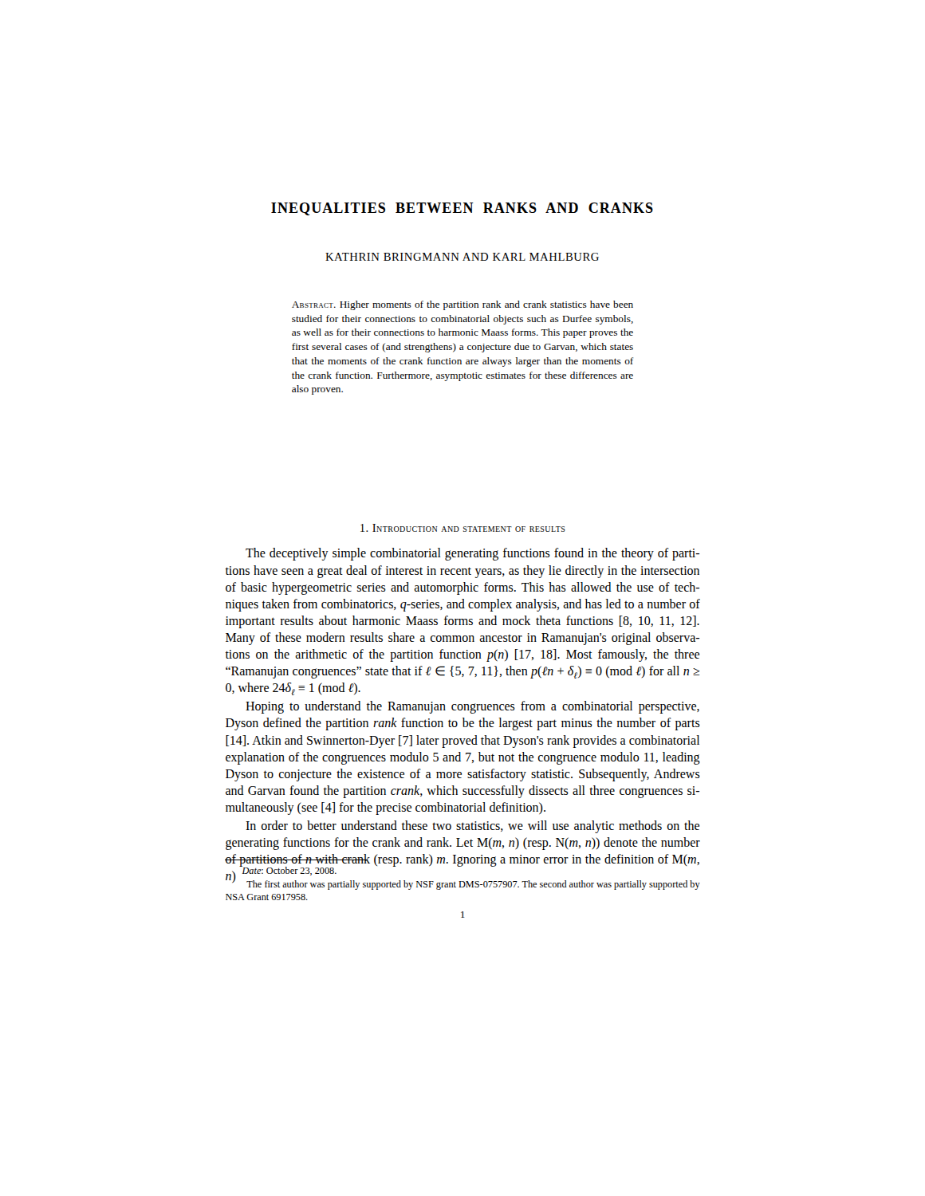INEQUALITIES BETWEEN RANKS AND CRANKS
KATHRIN BRINGMANN AND KARL MAHLBURG
Abstract. Higher moments of the partition rank and crank statistics have been studied for their connections to combinatorial objects such as Durfee symbols, as well as for their connections to harmonic Maass forms. This paper proves the first several cases of (and strengthens) a conjecture due to Garvan, which states that the moments of the crank function are always larger than the moments of the crank function. Furthermore, asymptotic estimates for these differences are also proven.
1. Introduction and statement of results
The deceptively simple combinatorial generating functions found in the theory of partitions have seen a great deal of interest in recent years, as they lie directly in the intersection of basic hypergeometric series and automorphic forms. This has allowed the use of techniques taken from combinatorics, q-series, and complex analysis, and has led to a number of important results about harmonic Maass forms and mock theta functions [8, 10, 11, 12]. Many of these modern results share a common ancestor in Ramanujan's original observations on the arithmetic of the partition function p(n) [17, 18]. Most famously, the three “Ramanujan congruences” state that if ℓ ∈ {5, 7, 11}, then p(ℓn + δℓ) ≡ 0 (mod ℓ) for all n ≥ 0, where 24δℓ ≡ 1 (mod ℓ).
Hoping to understand the Ramanujan congruences from a combinatorial perspective, Dyson defined the partition rank function to be the largest part minus the number of parts [14]. Atkin and Swinnerton-Dyer [7] later proved that Dyson's rank provides a combinatorial explanation of the congruences modulo 5 and 7, but not the congruence modulo 11, leading Dyson to conjecture the existence of a more satisfactory statistic. Subsequently, Andrews and Garvan found the partition crank, which successfully dissects all three congruences simultaneously (see [4] for the precise combinatorial definition).
In order to better understand these two statistics, we will use analytic methods on the generating functions for the crank and rank. Let M(m, n) (resp. N(m, n)) denote the number of partitions of n with crank (resp. rank) m. Ignoring a minor error in the definition of M(m, n)
Date: October 23, 2008.
The first author was partially supported by NSF grant DMS-0757907. The second author was partially supported by NSA Grant 6917958.
1